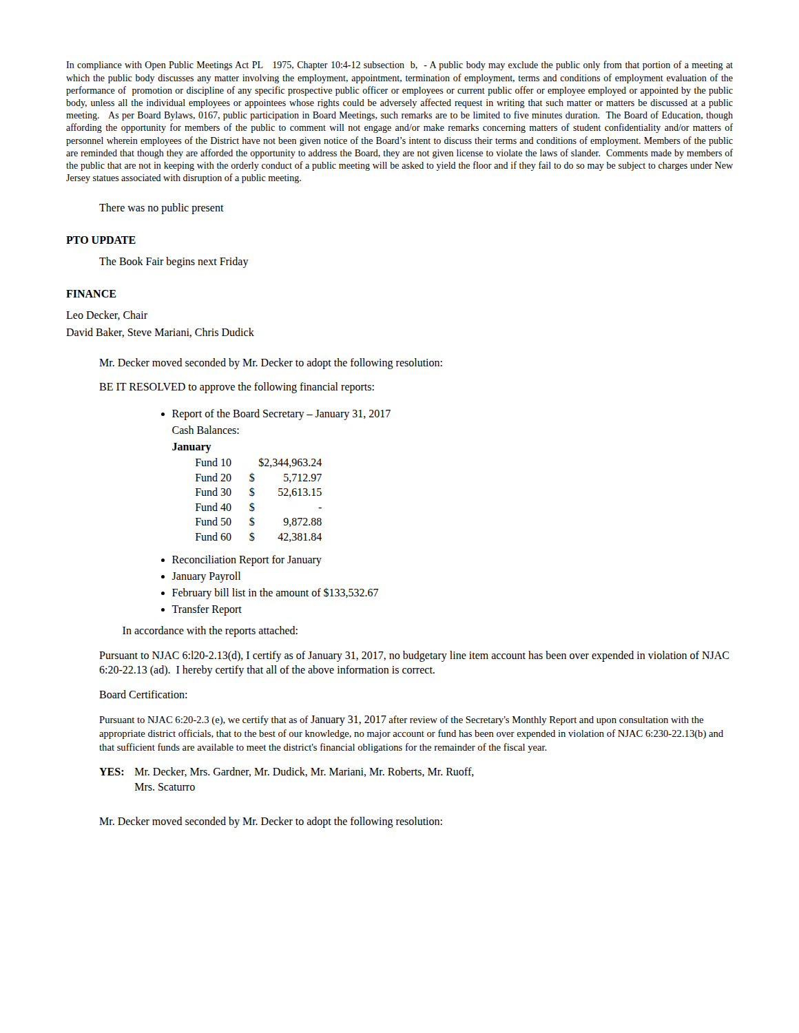In compliance with Open Public Meetings Act PL 1975, Chapter 10:4-12 subsection b, - A public body may exclude the public only from that portion of a meeting at which the public body discusses any matter involving the employment, appointment, termination of employment, terms and conditions of employment evaluation of the performance of promotion or discipline of any specific prospective public officer or employees or current public offer or employee employed or appointed by the public body, unless all the individual employees or appointees whose rights could be adversely affected request in writing that such matter or matters be discussed at a public meeting. As per Board Bylaws, 0167, public participation in Board Meetings, such remarks are to be limited to five minutes duration. The Board of Education, though affording the opportunity for members of the public to comment will not engage and/or make remarks concerning matters of student confidentiality and/or matters of personnel wherein employees of the District have not been given notice of the Board’s intent to discuss their terms and conditions of employment. Members of the public are reminded that though they are afforded the opportunity to address the Board, they are not given license to violate the laws of slander. Comments made by members of the public that are not in keeping with the orderly conduct of a public meeting will be asked to yield the floor and if they fail to do so may be subject to charges under New Jersey statues associated with disruption of a public meeting.
There was no public present
PTO UPDATE
The Book Fair begins next Friday
FINANCE
Leo Decker, Chair
David Baker, Steve Mariani, Chris Dudick
Mr. Decker moved seconded by Mr. Decker to adopt the following resolution:
BE IT RESOLVED to approve the following financial reports:
Report of the Board Secretary – January 31, 2017
Cash Balances:
January
| Fund 10 | | $2,344,963.24 |
| Fund 20 | $ | 5,712.97 |
| Fund 30 | $ | 52,613.15 |
| Fund 40 | $ | - |
| Fund 50 | $ | 9,872.88 |
| Fund 60 | $ | 42,381.84 |
Reconciliation Report for January
January Payroll
February bill list in the amount of $133,532.67
Transfer Report
In accordance with the reports attached:
Pursuant to NJAC 6:l20-2.13(d), I certify as of January 31, 2017, no budgetary line item account has been over expended in violation of NJAC 6:20-22.13 (ad). I hereby certify that all of the above information is correct.
Board Certification:
Pursuant to NJAC 6:20-2.3 (e), we certify that as of January 31, 2017 after review of the Secretary's Monthly Report and upon consultation with the appropriate district officials, that to the best of our knowledge, no major account or fund has been over expended in violation of NJAC 6:230-22.13(b) and that sufficient funds are available to meet the district's financial obligations for the remainder of the fiscal year.
YES: Mr. Decker, Mrs. Gardner, Mr. Dudick, Mr. Mariani, Mr. Roberts, Mr. Ruoff, Mrs. Scaturro
Mr. Decker moved seconded by Mr. Decker to adopt the following resolution: